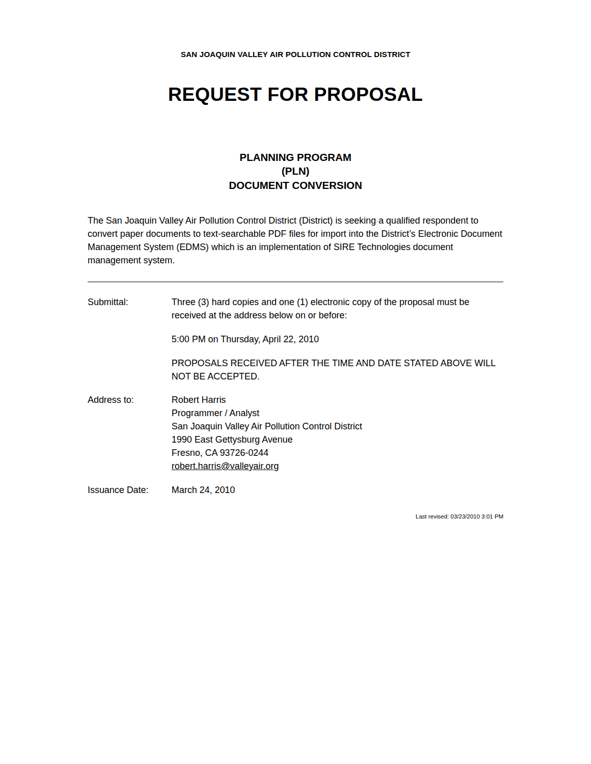SAN JOAQUIN VALLEY AIR POLLUTION CONTROL DISTRICT
REQUEST FOR PROPOSAL
PLANNING PROGRAM
(PLN)
DOCUMENT CONVERSION
The San Joaquin Valley Air Pollution Control District (District) is seeking a qualified respondent to convert paper documents to text-searchable PDF files for import into the District’s Electronic Document Management System (EDMS) which is an implementation of SIRE Technologies document management system.
| Submittal: | Three (3) hard copies and one (1) electronic copy of the proposal must be received at the address below on or before: 5:00 PM on Thursday, April 22, 2010 Proposals received after the time and date stated above will not be accepted. |
| Address to: | Robert Harris Programmer / Analyst San Joaquin Valley Air Pollution Control District 1990 East Gettysburg Avenue Fresno, CA 93726-0244 robert.harris@valleyair.org |
| Issuance Date: | March 24, 2010 |
Last revised: 03/23/2010 3:01 PM